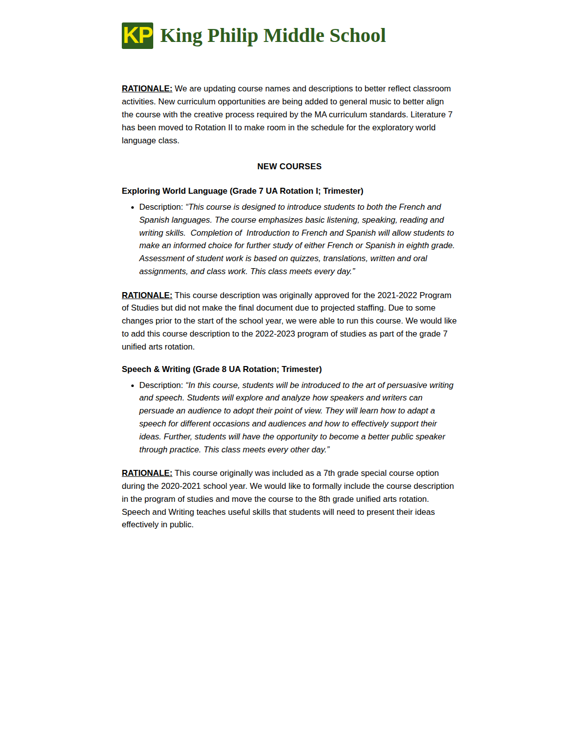KP
King Philip Middle School
RATIONALE: We are updating course names and descriptions to better reflect classroom activities. New curriculum opportunities are being added to general music to better align the course with the creative process required by the MA curriculum standards. Literature 7 has been moved to Rotation II to make room in the schedule for the exploratory world language class.
NEW COURSES
Exploring World Language (Grade 7 UA Rotation I; Trimester)
Description: “This course is designed to introduce students to both the French and Spanish languages. The course emphasizes basic listening, speaking, reading and writing skills. Completion of Introduction to French and Spanish will allow students to make an informed choice for further study of either French or Spanish in eighth grade. Assessment of student work is based on quizzes, translations, written and oral assignments, and class work. This class meets every day.”
RATIONALE: This course description was originally approved for the 2021-2022 Program of Studies but did not make the final document due to projected staffing. Due to some changes prior to the start of the school year, we were able to run this course. We would like to add this course description to the 2022-2023 program of studies as part of the grade 7 unified arts rotation.
Speech & Writing (Grade 8 UA Rotation; Trimester)
Description: “In this course, students will be introduced to the art of persuasive writing and speech. Students will explore and analyze how speakers and writers can persuade an audience to adopt their point of view. They will learn how to adapt a speech for different occasions and audiences and how to effectively support their ideas. Further, students will have the opportunity to become a better public speaker through practice. This class meets every other day.”
RATIONALE: This course originally was included as a 7th grade special course option during the 2020-2021 school year. We would like to formally include the course description in the program of studies and move the course to the 8th grade unified arts rotation. Speech and Writing teaches useful skills that students will need to present their ideas effectively in public.